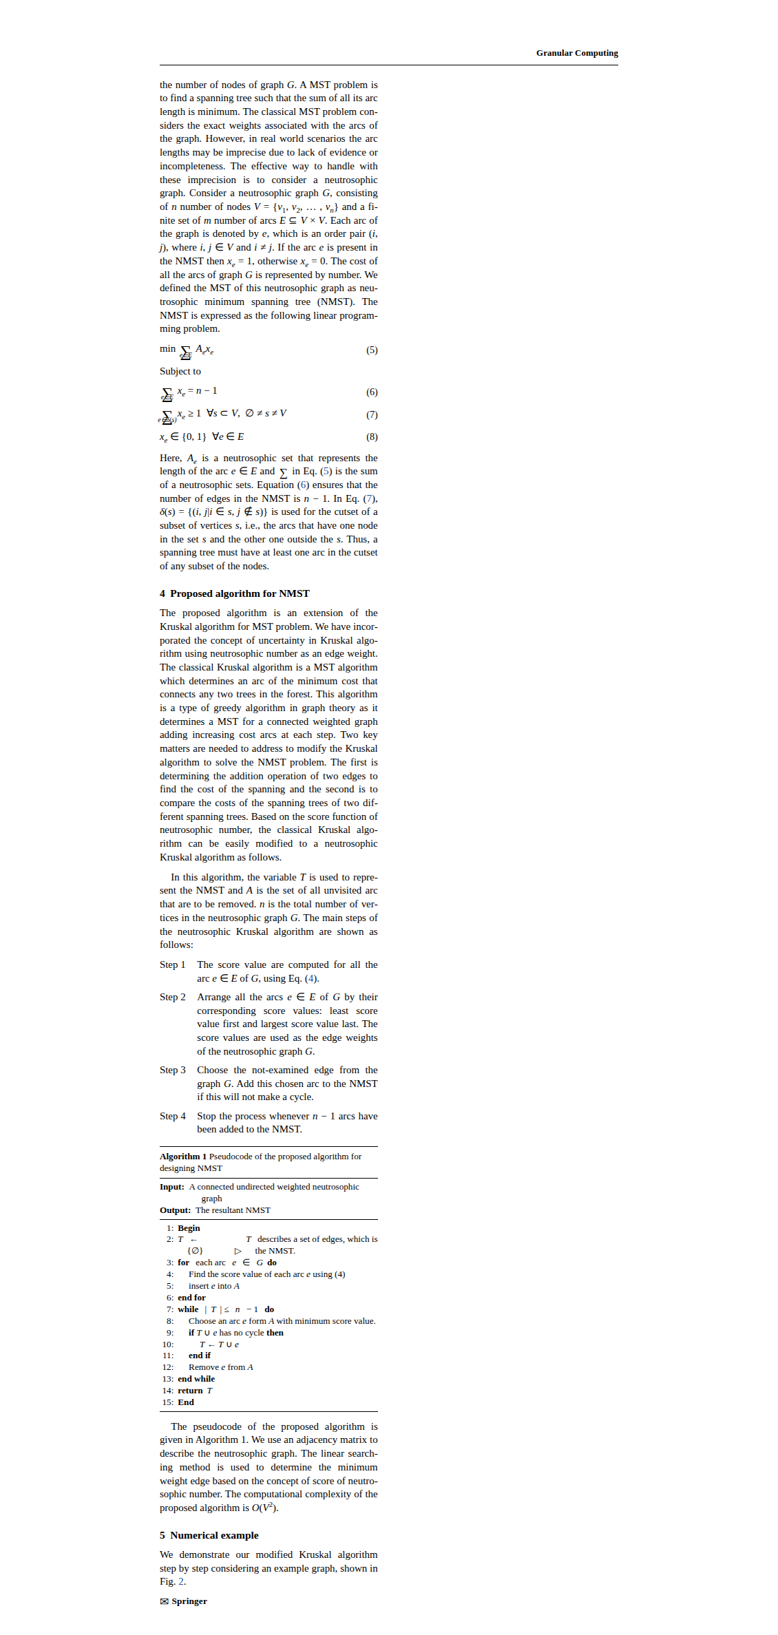Granular Computing
the number of nodes of graph G. A MST problem is to find a spanning tree such that the sum of all its arc length is minimum. The classical MST problem considers the exact weights associated with the arcs of the graph. However, in real world scenarios the arc lengths may be imprecise due to lack of evidence or incompleteness. The effective way to handle with these imprecision is to consider a neutrosophic graph. Consider a neutrosophic graph G, consisting of n number of nodes V = {v1, v2, … , vn} and a finite set of m number of arcs E ⊆ V × V. Each arc of the graph is denoted by e, which is an order pair (i, j), where i, j ∈ V and i ≠ j. If the arc e is present in the NMST then xe = 1, otherwise xe = 0. The cost of all the arcs of graph G is represented by number. We defined the MST of this neutrosophic graph as neutrosophic minimum spanning tree (NMST). The NMST is expressed as the following linear programming problem.
min ∑e∈E Aexe
(5)
Subject to
∑e∈E xe = n − 1
(6)
∑e∈δ(s) xe ≥ 1 ∀s ⊂ V, ∅ ≠ s ≠ V
(7)
xe ∈ {0, 1} ∀e ∈ E
(8)
Here, Ae is a neutrosophic set that represents the length of the arc e ∈ E and ∑ in Eq. (5) is the sum of a neutrosophic sets. Equation (6) ensures that the number of edges in the NMST is n − 1. In Eq. (7), δ(s) = {(i, j|i ∈ s, j ∉ s)} is used for the cutset of a subset of vertices s, i.e., the arcs that have one node in the set s and the other one outside the s. Thus, a spanning tree must have at least one arc in the cutset of any subset of the nodes.
4 Proposed algorithm for NMST
The proposed algorithm is an extension of the Kruskal algorithm for MST problem. We have incorporated the concept of uncertainty in Kruskal algorithm using neutrosophic number as an edge weight. The classical Kruskal algorithm is a MST algorithm which determines an arc of the minimum cost that connects any two trees in the forest. This algorithm is a type of greedy algorithm in graph theory as it determines a MST for a connected weighted graph adding increasing cost arcs at each step. Two key matters are needed to address to modify the Kruskal algorithm to solve the NMST problem. The first is determining the addition operation of two edges to find the cost of the spanning and the second is to compare the costs of the spanning trees of two different spanning trees. Based on the score function of neutrosophic number, the classical Kruskal algorithm can be easily modified to a neutrosophic Kruskal algorithm as follows.
In this algorithm, the variable T is used to represent the NMST and A is the set of all unvisited arc that are to be removed. n is the total number of vertices in the neutrosophic graph G. The main steps of the neutrosophic Kruskal algorithm are shown as follows:
Step 1
The score value are computed for all the arc e ∈ E of G, using Eq. (4).
Step 2
Arrange all the arcs e ∈ E of G by their corresponding score values: least score value first and largest score value last. The score values are used as the edge weights of the neutrosophic graph G.
Step 3
Choose the not-examined edge from the graph G. Add this chosen arc to the NMST if this will not make a cycle.
Step 4
Stop the process whenever n − 1 arcs have been added to the NMST.
Algorithm 1 Pseudocode of the proposed algorithm for designing NMST
Input: A connected undirected weighted neutrosophic graph Output: The resultant NMST
Begin
T ← {∅} ▷ T describes a set of edges, which is the NMST.
for each arc e ∈ G do
Find the score value of each arc e using (4)
insert e into A
end for
while |T| ≤ n − 1 do
Choose an arc e form A with minimum score value.
if T ∪ e has no cycle then
T ← T ∪ e
end if
Remove e from A
end while
return T
End
The pseudocode of the proposed algorithm is given in Algorithm 1. We use an adjacency matrix to describe the neutrosophic graph. The linear searching method is used to determine the minimum weight edge based on the concept of score of neutrosophic number. The computational complexity of the proposed algorithm is O(V2).
5 Numerical example
We demonstrate our modified Kruskal algorithm step by step considering an example graph, shown in Fig. 2.
✉ Springer